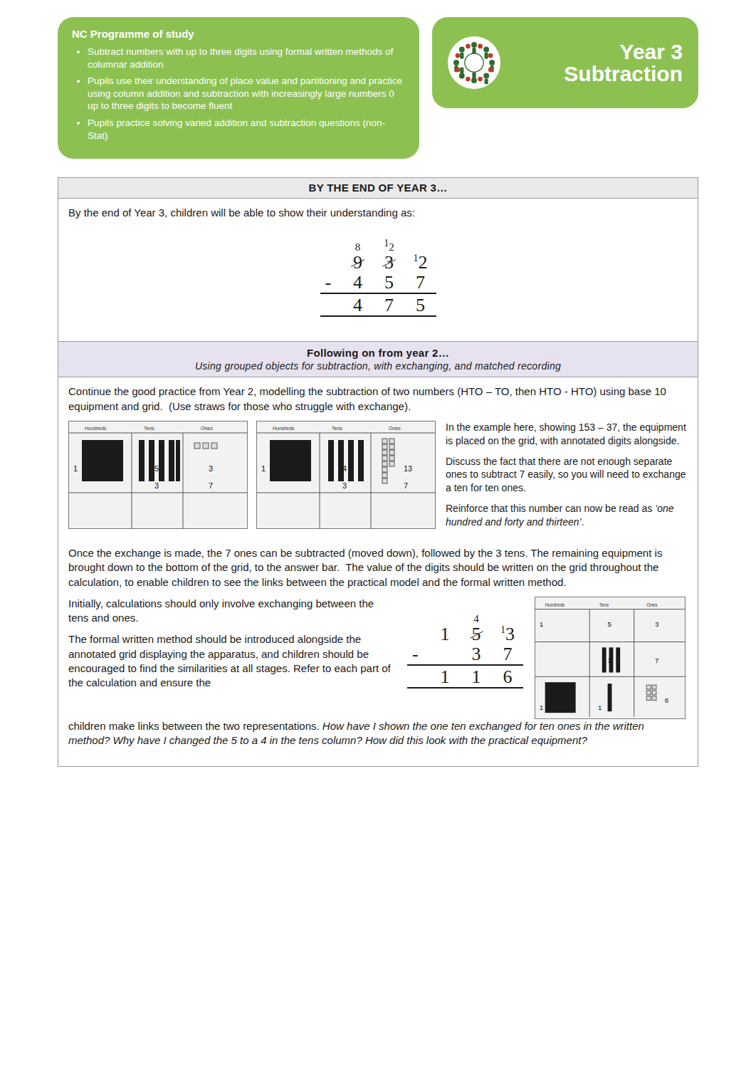NC Programme of study
Subtract numbers with up to three digits using formal written methods of columnar addition
Pupils use their understanding of place value and partitioning and practice using column addition and subtraction with increasingly large numbers 0 up to three digits to become fluent
Pupils practice solving varied addition and subtraction questions (non-Stat)
Year 3
Subtraction
BY THE END OF YEAR 3…
By the end of Year 3, children will be able to show their understanding as:
| | 8 | 1 2 | |
| | 9 | 3 | 1 2 |
| - | 4 | 5 | 7 |
| | 4 | 7 | 5 |
Following on from year 2… Using grouped objects for subtraction, with exchanging, and matched recording
Continue the good practice from Year 2, modelling the subtraction of two numbers (HTO – TO, then HTO - HTO) using base 10 equipment and grid. (Use straws for those who struggle with exchange).
Hundreds Tens Ones 1 5 3 3 7
Hundreds Tens Ones 1 4 13 3 7
In the example here, showing 153 – 37, the equipment is placed on the grid, with annotated digits alongside.
Discuss the fact that there are not enough separate ones to subtract 7 easily, so you will need to exchange a ten for ten ones.
Reinforce that this number can now be read as ‘one hundred and forty and thirteen’.
Once the exchange is made, the 7 ones can be subtracted (moved down), followed by the 3 tens. The remaining equipment is brought down to the bottom of the grid, to the answer bar. The value of the digits should be written on the grid throughout the calculation, to enable children to see the links between the practical model and the formal written method.
Initially, calculations should only involve exchanging between the tens and ones.
The formal written method should be introduced alongside the annotated grid displaying the apparatus, and children should be encouraged to find the similarities at all stages. Refer to each part of the calculation and ensure the
| | | 4 | |
| | 1 | 5 | 1 3 |
| - | | 3 | 7 |
| | 1 | 1 | 6 |
Hundreds Tens Ones 1 5 3 3 7 1 1 6
children make links between the two representations. How have I shown the one ten exchanged for ten ones in the written method? Why have I changed the 5 to a 4 in the tens column? How did this look with the practical equipment?